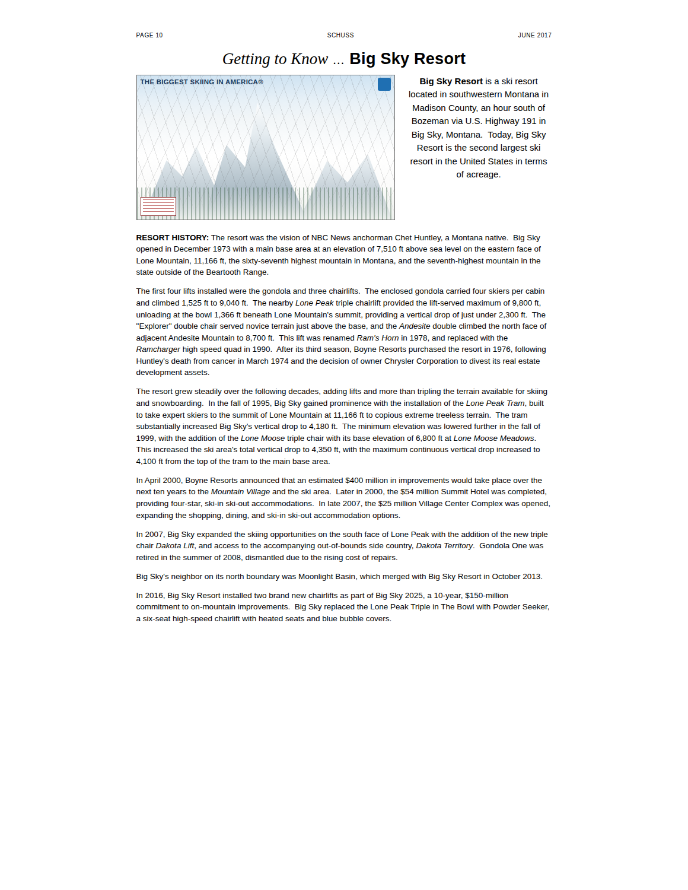PAGE 10
SCHUSS
JUNE 2017
Getting to Know … Big Sky Resort
THE BIGGEST SKIING IN AMERICA®
Big Sky Resort is a ski resort located in southwestern Montana in Madison County, an hour south of Bozeman via U.S. Highway 191 in Big Sky, Montana. Today, Big Sky Resort is the second largest ski resort in the United States in terms of acreage.
RESORT HISTORY: The resort was the vision of NBC News anchorman Chet Huntley, a Montana native. Big Sky opened in December 1973 with a main base area at an elevation of 7,510 ft above sea level on the eastern face of Lone Mountain, 11,166 ft, the sixty-seventh highest mountain in Montana, and the seventh-highest mountain in the state outside of the Beartooth Range.
The first four lifts installed were the gondola and three chairlifts. The enclosed gondola carried four skiers per cabin and climbed 1,525 ft to 9,040 ft. The nearby Lone Peak triple chairlift provided the lift-served maximum of 9,800 ft, unloading at the bowl 1,366 ft beneath Lone Mountain's summit, providing a vertical drop of just under 2,300 ft. The "Explorer" double chair served novice terrain just above the base, and the Andesite double climbed the north face of adjacent Andesite Mountain to 8,700 ft. This lift was renamed Ram's Horn in 1978, and replaced with the Ramcharger high speed quad in 1990. After its third season, Boyne Resorts purchased the resort in 1976, following Huntley's death from cancer in March 1974 and the decision of owner Chrysler Corporation to divest its real estate development assets.
The resort grew steadily over the following decades, adding lifts and more than tripling the terrain available for skiing and snowboarding. In the fall of 1995, Big Sky gained prominence with the installation of the Lone Peak Tram, built to take expert skiers to the summit of Lone Mountain at 11,166 ft to copious extreme treeless terrain. The tram substantially increased Big Sky's vertical drop to 4,180 ft. The minimum elevation was lowered further in the fall of 1999, with the addition of the Lone Moose triple chair with its base elevation of 6,800 ft at Lone Moose Meadows. This increased the ski area's total vertical drop to 4,350 ft, with the maximum continuous vertical drop increased to 4,100 ft from the top of the tram to the main base area.
In April 2000, Boyne Resorts announced that an estimated $400 million in improvements would take place over the next ten years to the Mountain Village and the ski area. Later in 2000, the $54 million Summit Hotel was completed, providing four-star, ski-in ski-out accommodations. In late 2007, the $25 million Village Center Complex was opened, expanding the shopping, dining, and ski-in ski-out accommodation options.
In 2007, Big Sky expanded the skiing opportunities on the south face of Lone Peak with the addition of the new triple chair Dakota Lift, and access to the accompanying out-of-bounds side country, Dakota Territory. Gondola One was retired in the summer of 2008, dismantled due to the rising cost of repairs.
Big Sky's neighbor on its north boundary was Moonlight Basin, which merged with Big Sky Resort in October 2013.
In 2016, Big Sky Resort installed two brand new chairlifts as part of Big Sky 2025, a 10-year, $150-million commitment to on-mountain improvements. Big Sky replaced the Lone Peak Triple in The Bowl with Powder Seeker, a six-seat high-speed chairlift with heated seats and blue bubble covers.